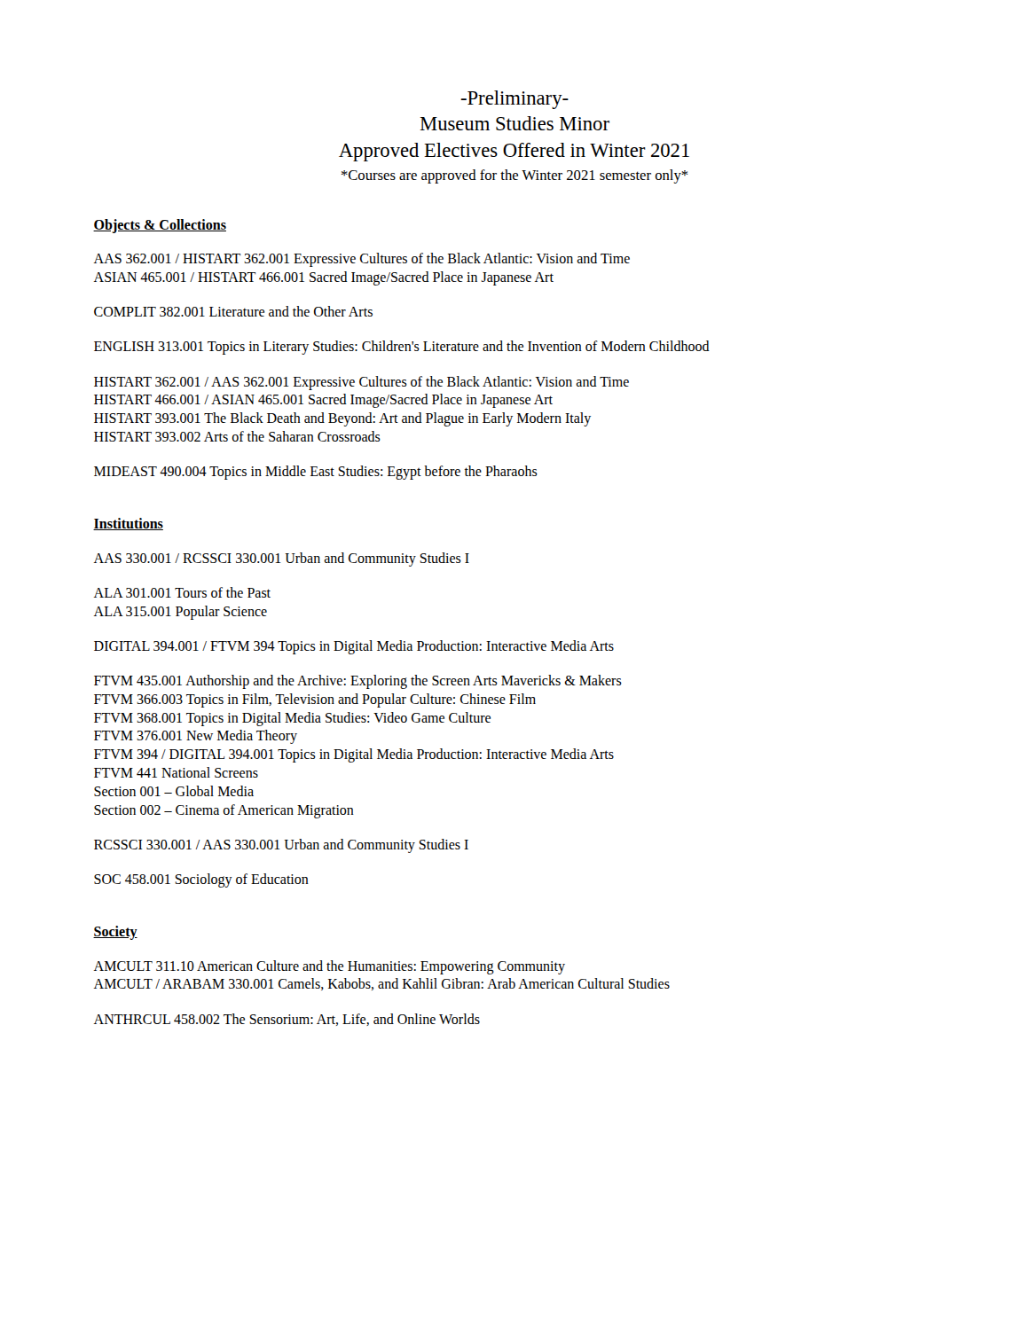-Preliminary-
Museum Studies Minor
Approved Electives Offered in Winter 2021
*Courses are approved for the Winter 2021 semester only*
Objects & Collections
AAS 362.001 / HISTART 362.001 Expressive Cultures of the Black Atlantic: Vision and Time
ASIAN 465.001 / HISTART 466.001 Sacred Image/Sacred Place in Japanese Art
COMPLIT 382.001 Literature and the Other Arts
ENGLISH 313.001 Topics in Literary Studies: Children's Literature and the Invention of Modern Childhood
HISTART 362.001 / AAS 362.001 Expressive Cultures of the Black Atlantic: Vision and Time
HISTART 466.001 / ASIAN 465.001 Sacred Image/Sacred Place in Japanese Art
HISTART 393.001 The Black Death and Beyond: Art and Plague in Early Modern Italy
HISTART 393.002 Arts of the Saharan Crossroads
MIDEAST 490.004 Topics in Middle East Studies: Egypt before the Pharaohs
Institutions
AAS 330.001 / RCSSCI 330.001 Urban and Community Studies I
ALA 301.001 Tours of the Past
ALA 315.001 Popular Science
DIGITAL 394.001 / FTVM 394 Topics in Digital Media Production: Interactive Media Arts
FTVM 435.001 Authorship and the Archive: Exploring the Screen Arts Mavericks & Makers
FTVM 366.003 Topics in Film, Television and Popular Culture: Chinese Film
FTVM 368.001 Topics in Digital Media Studies: Video Game Culture
FTVM 376.001 New Media Theory
FTVM 394 / DIGITAL 394.001 Topics in Digital Media Production: Interactive Media Arts
FTVM 441 National Screens
Section 001 – Global Media
Section 002 – Cinema of American Migration
RCSSCI 330.001 / AAS 330.001 Urban and Community Studies I
SOC 458.001 Sociology of Education
Society
AMCULT 311.10 American Culture and the Humanities: Empowering Community
AMCULT / ARABAM 330.001 Camels, Kabobs, and Kahlil Gibran: Arab American Cultural Studies
ANTHRCUL 458.002 The Sensorium: Art, Life, and Online Worlds